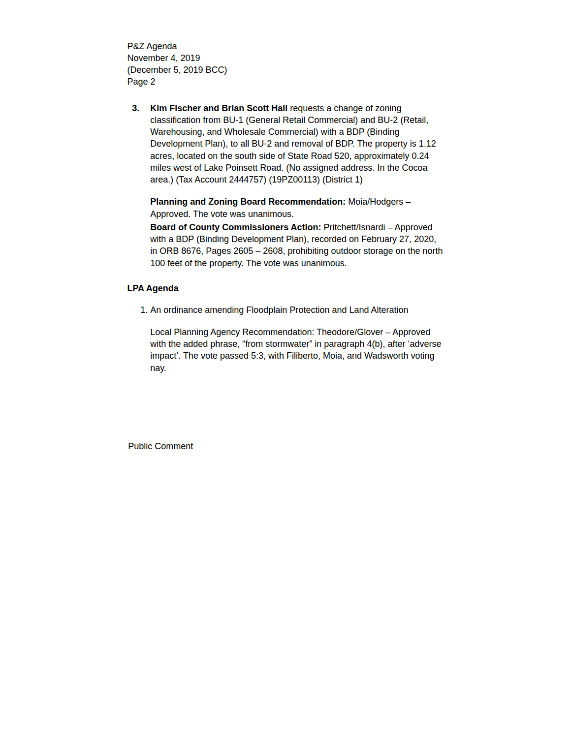P&Z Agenda
November 4, 2019
(December 5, 2019 BCC)
Page 2
3.
Kim Fischer and Brian Scott Hall requests a change of zoning classification from BU-1 (General Retail Commercial) and BU-2 (Retail, Warehousing, and Wholesale Commercial) with a BDP (Binding Development Plan), to all BU-2 and removal of BDP. The property is 1.12 acres, located on the south side of State Road 520, approximately 0.24 miles west of Lake Poinsett Road. (No assigned address. In the Cocoa area.) (Tax Account 2444757) (19PZ00113) (District 1)
Planning and Zoning Board Recommendation: Moia/Hodgers – Approved. The vote was unanimous.
Board of County Commissioners Action: Pritchett/Isnardi – Approved with a BDP (Binding Development Plan), recorded on February 27, 2020, in ORB 8676, Pages 2605 – 2608, prohibiting outdoor storage on the north 100 feet of the property. The vote was unanimous.
LPA Agenda
An ordinance amending Floodplain Protection and Land Alteration
Local Planning Agency Recommendation: Theodore/Glover – Approved with the added phrase, “from stormwater” in paragraph 4(b), after ‘adverse impact’. The vote passed 5:3, with Filiberto, Moia, and Wadsworth voting nay.
Public Comment